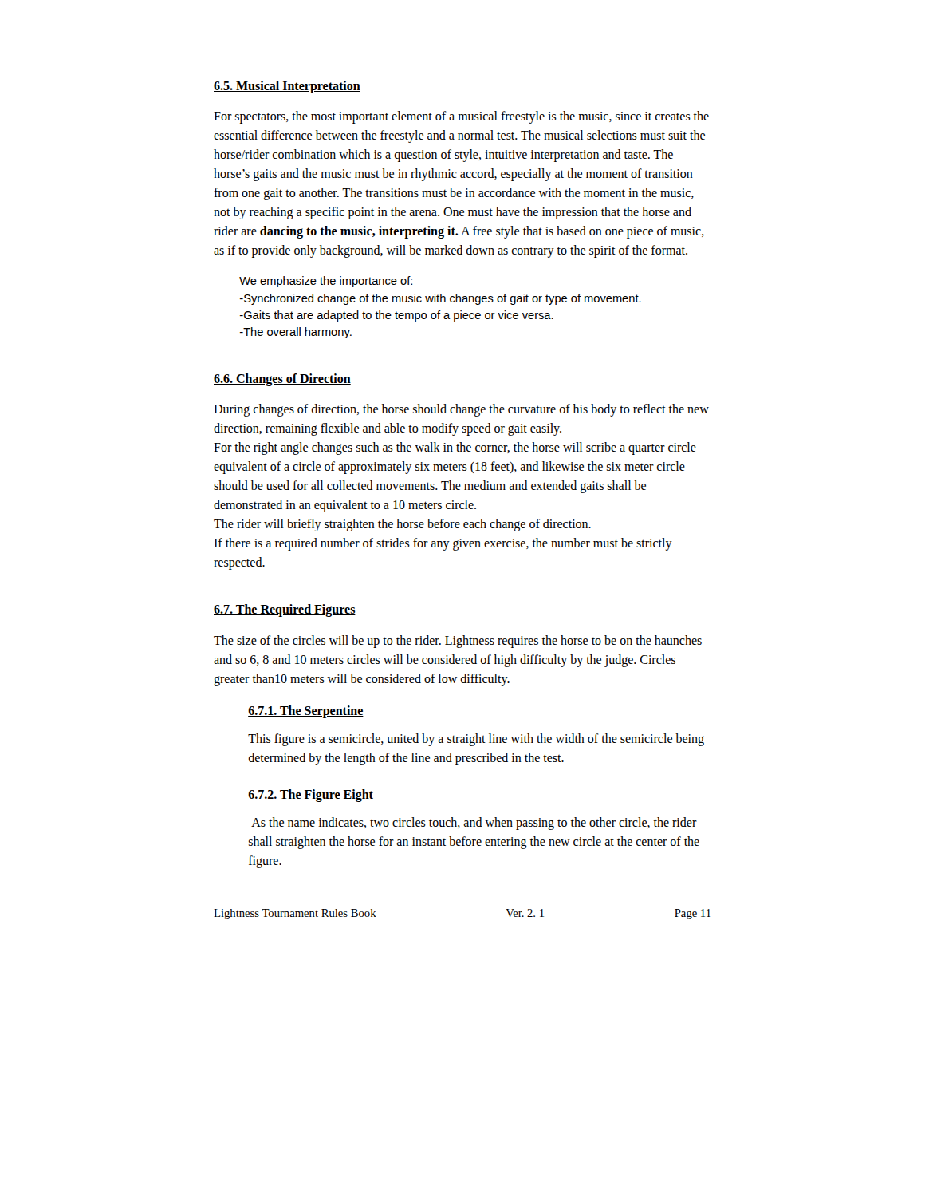6.5. Musical Interpretation
For spectators, the most important element of a musical freestyle is the music, since it creates the essential difference between the freestyle and a normal test. The musical selections must suit the horse/rider combination which is a question of style, intuitive interpretation and taste. The horse’s gaits and the music must be in rhythmic accord, especially at the moment of transition from one gait to another. The transitions must be in accordance with the moment in the music, not by reaching a specific point in the arena. One must have the impression that the horse and rider are dancing to the music, interpreting it. A free style that is based on one piece of music, as if to provide only background, will be marked down as contrary to the spirit of the format.
We emphasize the importance of:
-Synchronized change of the music with changes of gait or type of movement.
-Gaits that are adapted to the tempo of a piece or vice versa.
-The overall harmony.
6.6. Changes of Direction
During changes of direction, the horse should change the curvature of his body to reflect the new direction, remaining flexible and able to modify speed or gait easily.
For the right angle changes such as the walk in the corner, the horse will scribe a quarter circle equivalent of a circle of approximately six meters (18 feet), and likewise the six meter circle should be used for all collected movements. The medium and extended gaits shall be demonstrated in an equivalent to a 10 meters circle.
The rider will briefly straighten the horse before each change of direction.
If there is a required number of strides for any given exercise, the number must be strictly respected.
6.7. The Required Figures
The size of the circles will be up to the rider. Lightness requires the horse to be on the haunches and so 6, 8 and 10 meters circles will be considered of high difficulty by the judge. Circles greater than10 meters will be considered of low difficulty.
6.7.1. The Serpentine
This figure is a semicircle, united by a straight line with the width of the semicircle being determined by the length of the line and prescribed in the test.
6.7.2. The Figure Eight
As the name indicates, two circles touch, and when passing to the other circle, the rider shall straighten the horse for an instant before entering the new circle at the center of the figure.
Lightness Tournament Rules Book Ver. 2. 1 Page 11